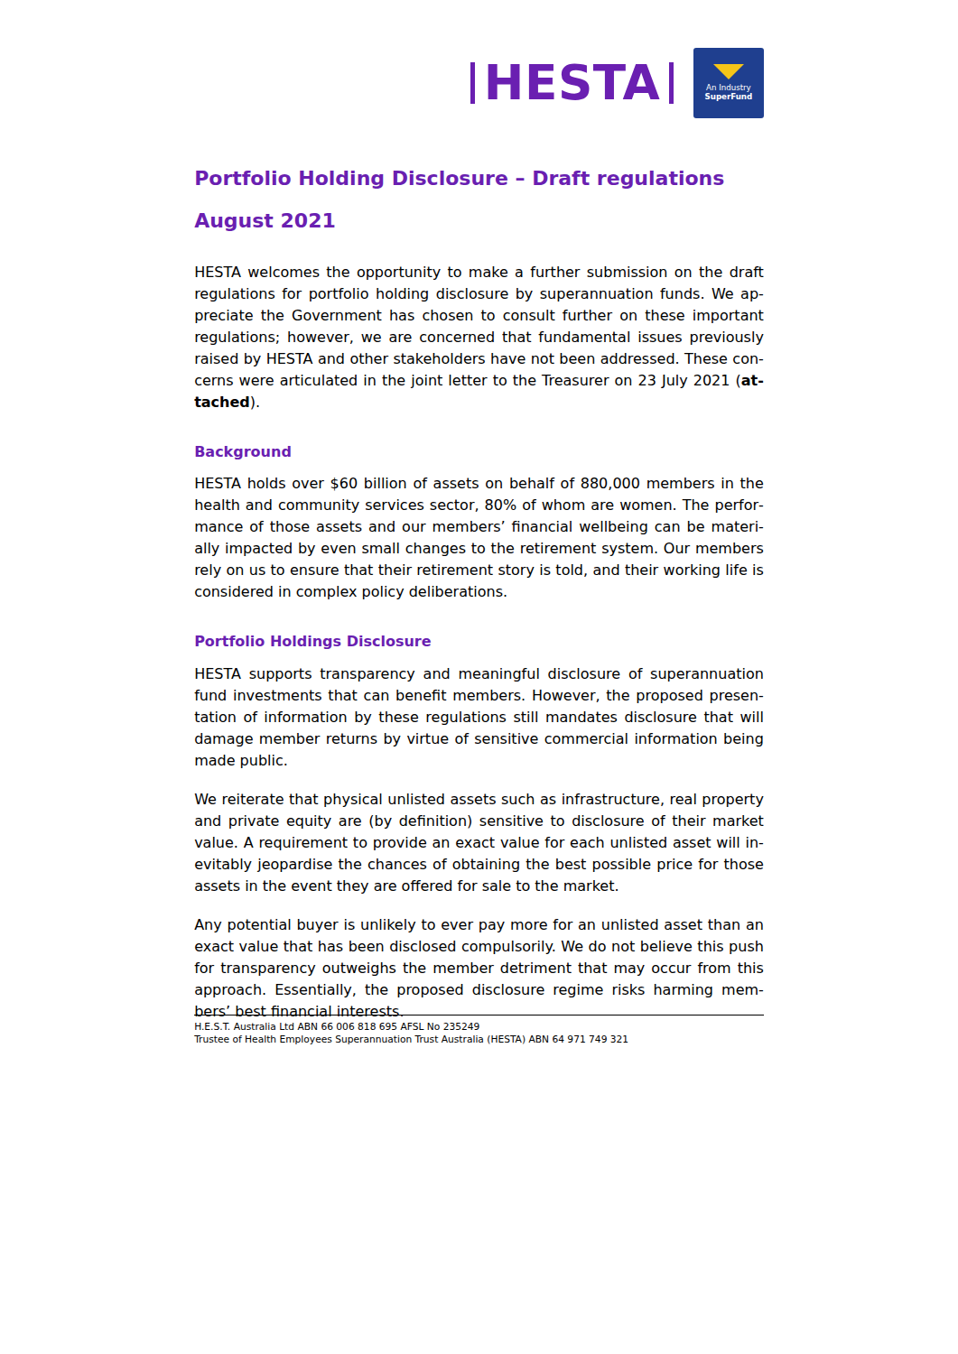HESTA
An Industry SuperFund
Portfolio Holding Disclosure – Draft regulations
August 2021
HESTA welcomes the opportunity to make a further submission on the draft regulations for portfolio holding disclosure by superannuation funds. We appreciate the Government has chosen to consult further on these important regulations; however, we are concerned that fundamental issues previously raised by HESTA and other stakeholders have not been addressed. These concerns were articulated in the joint letter to the Treasurer on 23 July 2021 (attached).
Background
HESTA holds over $60 billion of assets on behalf of 880,000 members in the health and community services sector, 80% of whom are women. The performance of those assets and our members’ financial wellbeing can be materially impacted by even small changes to the retirement system. Our members rely on us to ensure that their retirement story is told, and their working life is considered in complex policy deliberations.
Portfolio Holdings Disclosure
HESTA supports transparency and meaningful disclosure of superannuation fund investments that can benefit members. However, the proposed presentation of information by these regulations still mandates disclosure that will damage member returns by virtue of sensitive commercial information being made public.
We reiterate that physical unlisted assets such as infrastructure, real property and private equity are (by definition) sensitive to disclosure of their market value. A requirement to provide an exact value for each unlisted asset will inevitably jeopardise the chances of obtaining the best possible price for those assets in the event they are offered for sale to the market.
Any potential buyer is unlikely to ever pay more for an unlisted asset than an exact value that has been disclosed compulsorily. We do not believe this push for transparency outweighs the member detriment that may occur from this approach. Essentially, the proposed disclosure regime risks harming members’ best financial interests.
H.E.S.T. Australia Ltd ABN 66 006 818 695 AFSL No 235249
Trustee of Health Employees Superannuation Trust Australia (HESTA) ABN 64 971 749 321